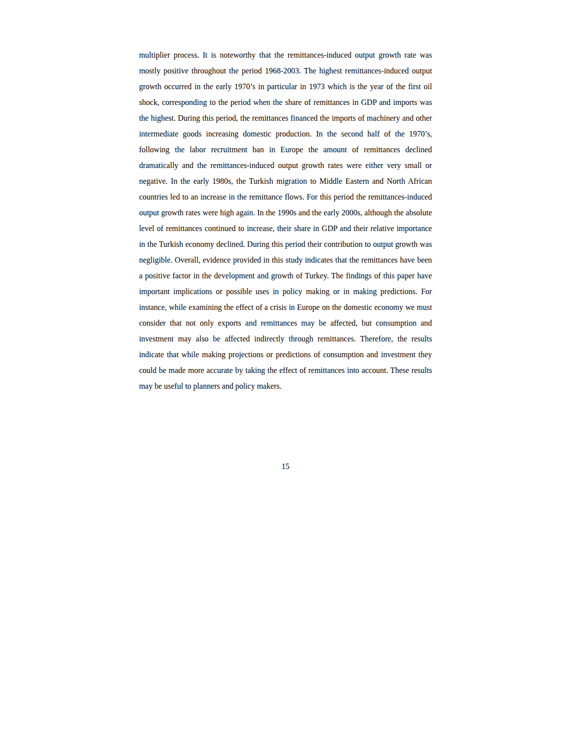multiplier process. It is noteworthy that the remittances-induced output growth rate was mostly positive throughout the period 1968-2003. The highest remittances-induced output growth occurred in the early 1970’s in particular in 1973 which is the year of the first oil shock, corresponding to the period when the share of remittances in GDP and imports was the highest. During this period, the remittances financed the imports of machinery and other intermediate goods increasing domestic production. In the second half of the 1970’s, following the labor recruitment ban in Europe the amount of remittances declined dramatically and the remittances-induced output growth rates were either very small or negative. In the early 1980s, the Turkish migration to Middle Eastern and North African countries led to an increase in the remittance flows. For this period the remittances-induced output growth rates were high again. In the 1990s and the early 2000s, although the absolute level of remittances continued to increase, their share in GDP and their relative importance in the Turkish economy declined. During this period their contribution to output growth was negligible. Overall, evidence provided in this study indicates that the remittances have been a positive factor in the development and growth of Turkey. The findings of this paper have important implications or possible uses in policy making or in making predictions. For instance, while examining the effect of a crisis in Europe on the domestic economy we must consider that not only exports and remittances may be affected, but consumption and investment may also be affected indirectly through remittances. Therefore, the results indicate that while making projections or predictions of consumption and investment they could be made more accurate by taking the effect of remittances into account. These results may be useful to planners and policy makers.
15